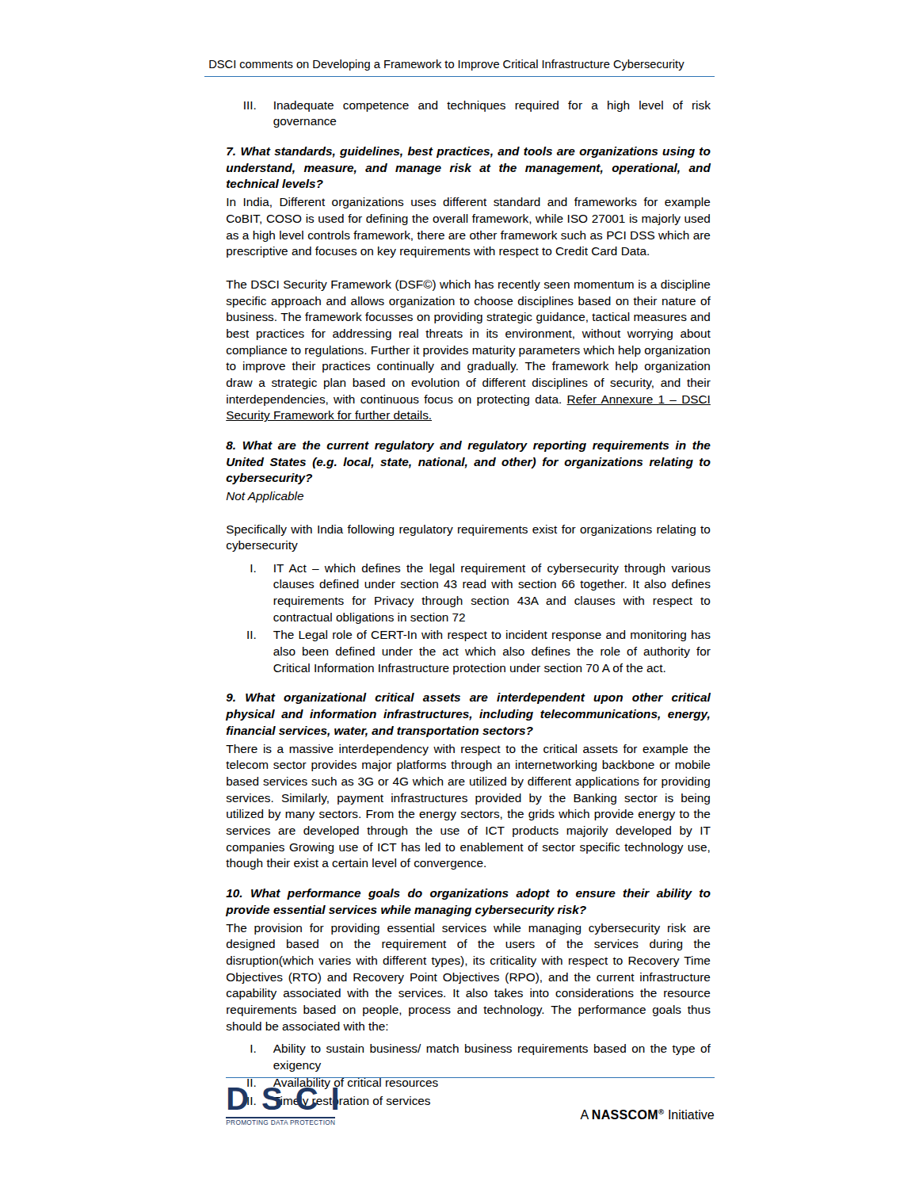DSCI comments on Developing a Framework to Improve Critical Infrastructure Cybersecurity
III. Inadequate competence and techniques required for a high level of risk governance
7. What standards, guidelines, best practices, and tools are organizations using to understand, measure, and manage risk at the management, operational, and technical levels?
In India, Different organizations uses different standard and frameworks for example CoBIT, COSO is used for defining the overall framework, while ISO 27001 is majorly used as a high level controls framework, there are other framework such as PCI DSS which are prescriptive and focuses on key requirements with respect to Credit Card Data.
The DSCI Security Framework (DSF©) which has recently seen momentum is a discipline specific approach and allows organization to choose disciplines based on their nature of business. The framework focusses on providing strategic guidance, tactical measures and best practices for addressing real threats in its environment, without worrying about compliance to regulations. Further it provides maturity parameters which help organization to improve their practices continually and gradually. The framework help organization draw a strategic plan based on evolution of different disciplines of security, and their interdependencies, with continuous focus on protecting data. Refer Annexure 1 – DSCI Security Framework for further details.
8. What are the current regulatory and regulatory reporting requirements in the United States (e.g. local, state, national, and other) for organizations relating to cybersecurity?
Not Applicable
Specifically with India following regulatory requirements exist for organizations relating to cybersecurity
I. IT Act – which defines the legal requirement of cybersecurity through various clauses defined under section 43 read with section 66 together. It also defines requirements for Privacy through section 43A and clauses with respect to contractual obligations in section 72
II. The Legal role of CERT-In with respect to incident response and monitoring has also been defined under the act which also defines the role of authority for Critical Information Infrastructure protection under section 70 A of the act.
9. What organizational critical assets are interdependent upon other critical physical and information infrastructures, including telecommunications, energy, financial services, water, and transportation sectors?
There is a massive interdependency with respect to the critical assets for example the telecom sector provides major platforms through an internetworking backbone or mobile based services such as 3G or 4G which are utilized by different applications for providing services. Similarly, payment infrastructures provided by the Banking sector is being utilized by many sectors. From the energy sectors, the grids which provide energy to the services are developed through the use of ICT products majorily developed by IT companies Growing use of ICT has led to enablement of sector specific technology use, though their exist a certain level of convergence.
10. What performance goals do organizations adopt to ensure their ability to provide essential services while managing cybersecurity risk?
The provision for providing essential services while managing cybersecurity risk are designed based on the requirement of the users of the services during the disruption(which varies with different types), its criticality with respect to Recovery Time Objectives (RTO) and Recovery Point Objectives (RPO), and the current infrastructure capability associated with the services. It also takes into considerations the resource requirements based on people, process and technology. The performance goals thus should be associated with the:
I. Ability to sustain business/ match business requirements based on the type of exigency
II. Availability of critical resources
III. Timely restoration of services
D S C I
PROMOTING DATA PROTECTION
A NASSCOM® Initiative